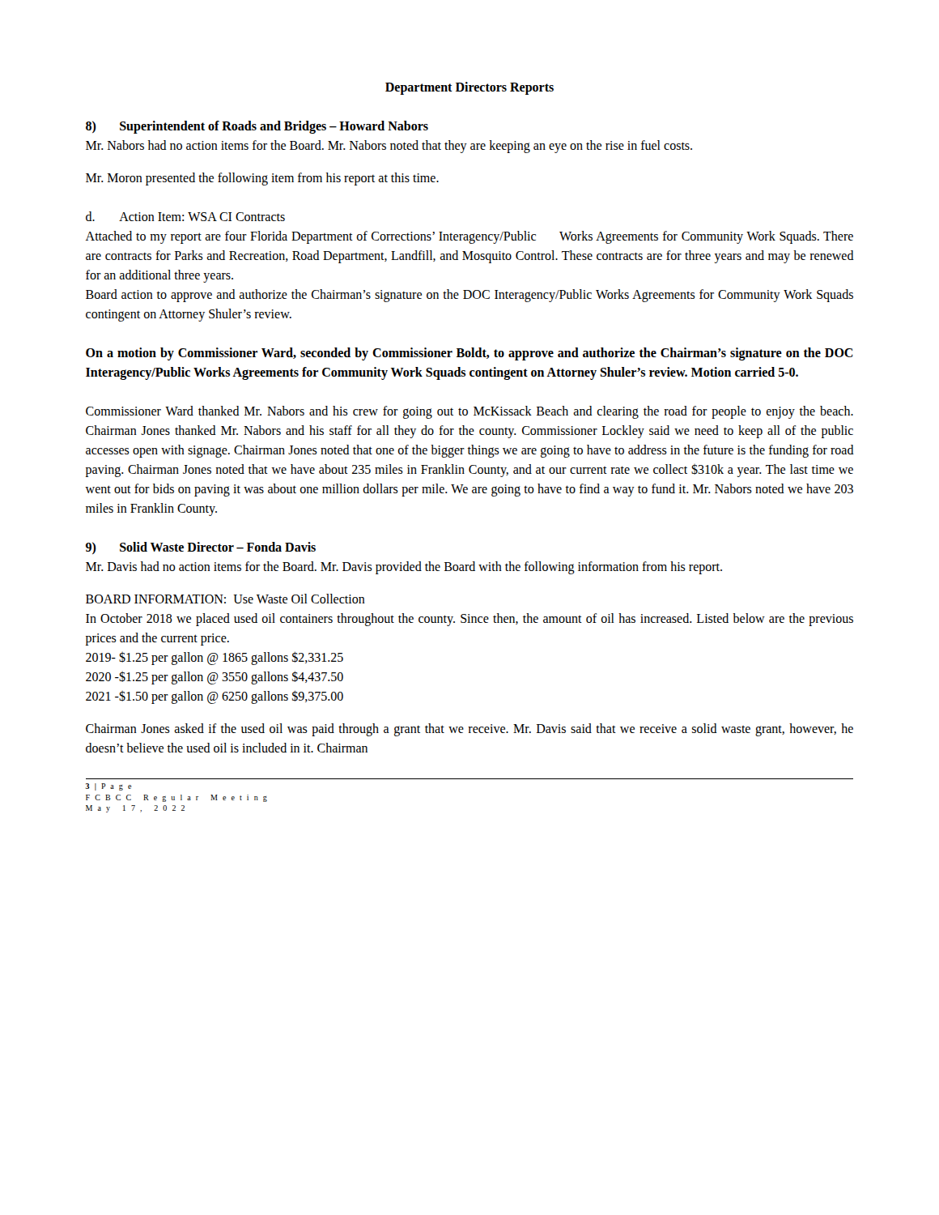Department Directors Reports
8) Superintendent of Roads and Bridges – Howard Nabors
Mr. Nabors had no action items for the Board. Mr. Nabors noted that they are keeping an eye on the rise in fuel costs.
Mr. Moron presented the following item from his report at this time.
d. Action Item: WSA CI Contracts
Attached to my report are four Florida Department of Corrections’ Interagency/Public Works Agreements for Community Work Squads. There are contracts for Parks and Recreation, Road Department, Landfill, and Mosquito Control. These contracts are for three years and may be renewed for an additional three years.
Board action to approve and authorize the Chairman’s signature on the DOC Interagency/Public Works Agreements for Community Work Squads contingent on Attorney Shuler’s review.
On a motion by Commissioner Ward, seconded by Commissioner Boldt, to approve and authorize the Chairman’s signature on the DOC Interagency/Public Works Agreements for Community Work Squads contingent on Attorney Shuler’s review. Motion carried 5-0.
Commissioner Ward thanked Mr. Nabors and his crew for going out to McKissack Beach and clearing the road for people to enjoy the beach. Chairman Jones thanked Mr. Nabors and his staff for all they do for the county. Commissioner Lockley said we need to keep all of the public accesses open with signage. Chairman Jones noted that one of the bigger things we are going to have to address in the future is the funding for road paving. Chairman Jones noted that we have about 235 miles in Franklin County, and at our current rate we collect $310k a year. The last time we went out for bids on paving it was about one million dollars per mile. We are going to have to find a way to fund it. Mr. Nabors noted we have 203 miles in Franklin County.
9) Solid Waste Director – Fonda Davis
Mr. Davis had no action items for the Board. Mr. Davis provided the Board with the following information from his report.
BOARD INFORMATION: Use Waste Oil Collection
In October 2018 we placed used oil containers throughout the county. Since then, the amount of oil has increased. Listed below are the previous prices and the current price.
2019- $1.25 per gallon @ 1865 gallons $2,331.25
2020 -$1.25 per gallon @ 3550 gallons $4,437.50
2021 -$1.50 per gallon @ 6250 gallons $9,375.00
Chairman Jones asked if the used oil was paid through a grant that we receive. Mr. Davis said that we receive a solid waste grant, however, he doesn’t believe the used oil is included in it. Chairman
3 | P a g e
F C B C C R e g u l a r M e e t i n g
M a y 1 7 , 2 0 2 2